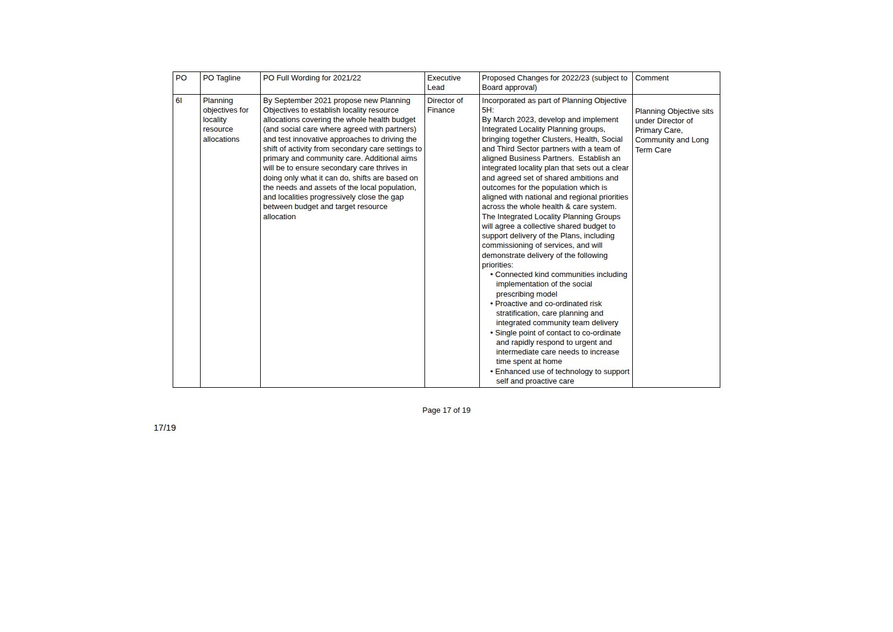| PO | PO Tagline | PO Full Wording for 2021/22 | Executive Lead | Proposed Changes for 2022/23 (subject to Board approval) | Comment |
| --- | --- | --- | --- | --- | --- |
| 6I | Planning objectives for locality resource allocations | By September 2021 propose new Planning Objectives to establish locality resource allocations covering the whole health budget (and social care where agreed with partners) and test innovative approaches to driving the shift of activity from secondary care settings to primary and community care. Additional aims will be to ensure secondary care thrives in doing only what it can do, shifts are based on the needs and assets of the local population, and localities progressively close the gap between budget and target resource allocation | Director of Finance | Incorporated as part of Planning Objective 5H: By March 2023, develop and implement Integrated Locality Planning groups, bringing together Clusters, Health, Social and Third Sector partners with a team of aligned Business Partners. Establish an integrated locality plan that sets out a clear and agreed set of shared ambitions and outcomes for the population which is aligned with national and regional priorities across the whole health & care system. The Integrated Locality Planning Groups will agree a collective shared budget to support delivery of the Plans, including commissioning of services, and will demonstrate delivery of the following priorities: Connected kind communities including implementation of the social prescribing model Proactive and co-ordinated risk stratification, care planning and integrated community team delivery Single point of contact to co-ordinate and rapidly respond to urgent and intermediate care needs to increase time spent at home Enhanced use of technology to support self and proactive care | Planning Objective sits under Director of Primary Care, Community and Long Term Care |
Page 17 of 19
17/19